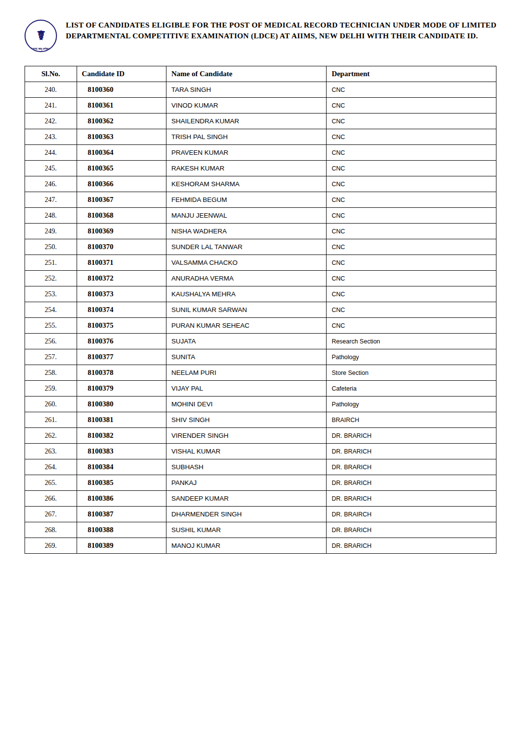☤ शरीरमाद्यं खलु धर्मसाधनम्
List of candidates eligible for the post of Medical Record Technician under mode of Limited Departmental Competitive Examination (LDCE) at AIIMS, New Delhi with their candidate ID.
Eligible candidates list
| Sl.No. | Candidate ID | Name of Candidate | Department |
| --- | --- | --- | --- |
| 240. | 8100360 | TARA SINGH | CNC |
| 241. | 8100361 | VINOD KUMAR | CNC |
| 242. | 8100362 | SHAILENDRA KUMAR | CNC |
| 243. | 8100363 | TRISH PAL SINGH | CNC |
| 244. | 8100364 | PRAVEEN KUMAR | CNC |
| 245. | 8100365 | RAKESH KUMAR | CNC |
| 246. | 8100366 | KESHORAM SHARMA | CNC |
| 247. | 8100367 | FEHMIDA BEGUM | CNC |
| 248. | 8100368 | MANJU JEENWAL | CNC |
| 249. | 8100369 | NISHA WADHERA | CNC |
| 250. | 8100370 | SUNDER LAL TANWAR | CNC |
| 251. | 8100371 | VALSAMMA CHACKO | CNC |
| 252. | 8100372 | ANURADHA VERMA | CNC |
| 253. | 8100373 | KAUSHALYA MEHRA | CNC |
| 254. | 8100374 | SUNIL KUMAR SARWAN | CNC |
| 255. | 8100375 | PURAN KUMAR SEHEAC | CNC |
| 256. | 8100376 | SUJATA | Research Section |
| 257. | 8100377 | SUNITA | Pathology |
| 258. | 8100378 | NEELAM PURI | Store Section |
| 259. | 8100379 | VIJAY PAL | Cafeteria |
| 260. | 8100380 | MOHINI DEVI | Pathology |
| 261. | 8100381 | SHIV SINGH | BRAIRCH |
| 262. | 8100382 | VIRENDER SINGH | DR. BRARICH |
| 263. | 8100383 | VISHAL KUMAR | DR. BRARICH |
| 264. | 8100384 | SUBHASH | DR. BRARICH |
| 265. | 8100385 | PANKAJ | DR. BRARICH |
| 266. | 8100386 | SANDEEP KUMAR | DR. BRARICH |
| 267. | 8100387 | DHARMENDER SINGH | DR. BRAIRCH |
| 268. | 8100388 | SUSHIL KUMAR | DR. BRARICH |
| 269. | 8100389 | MANOJ KUMAR | DR. BRARICH |